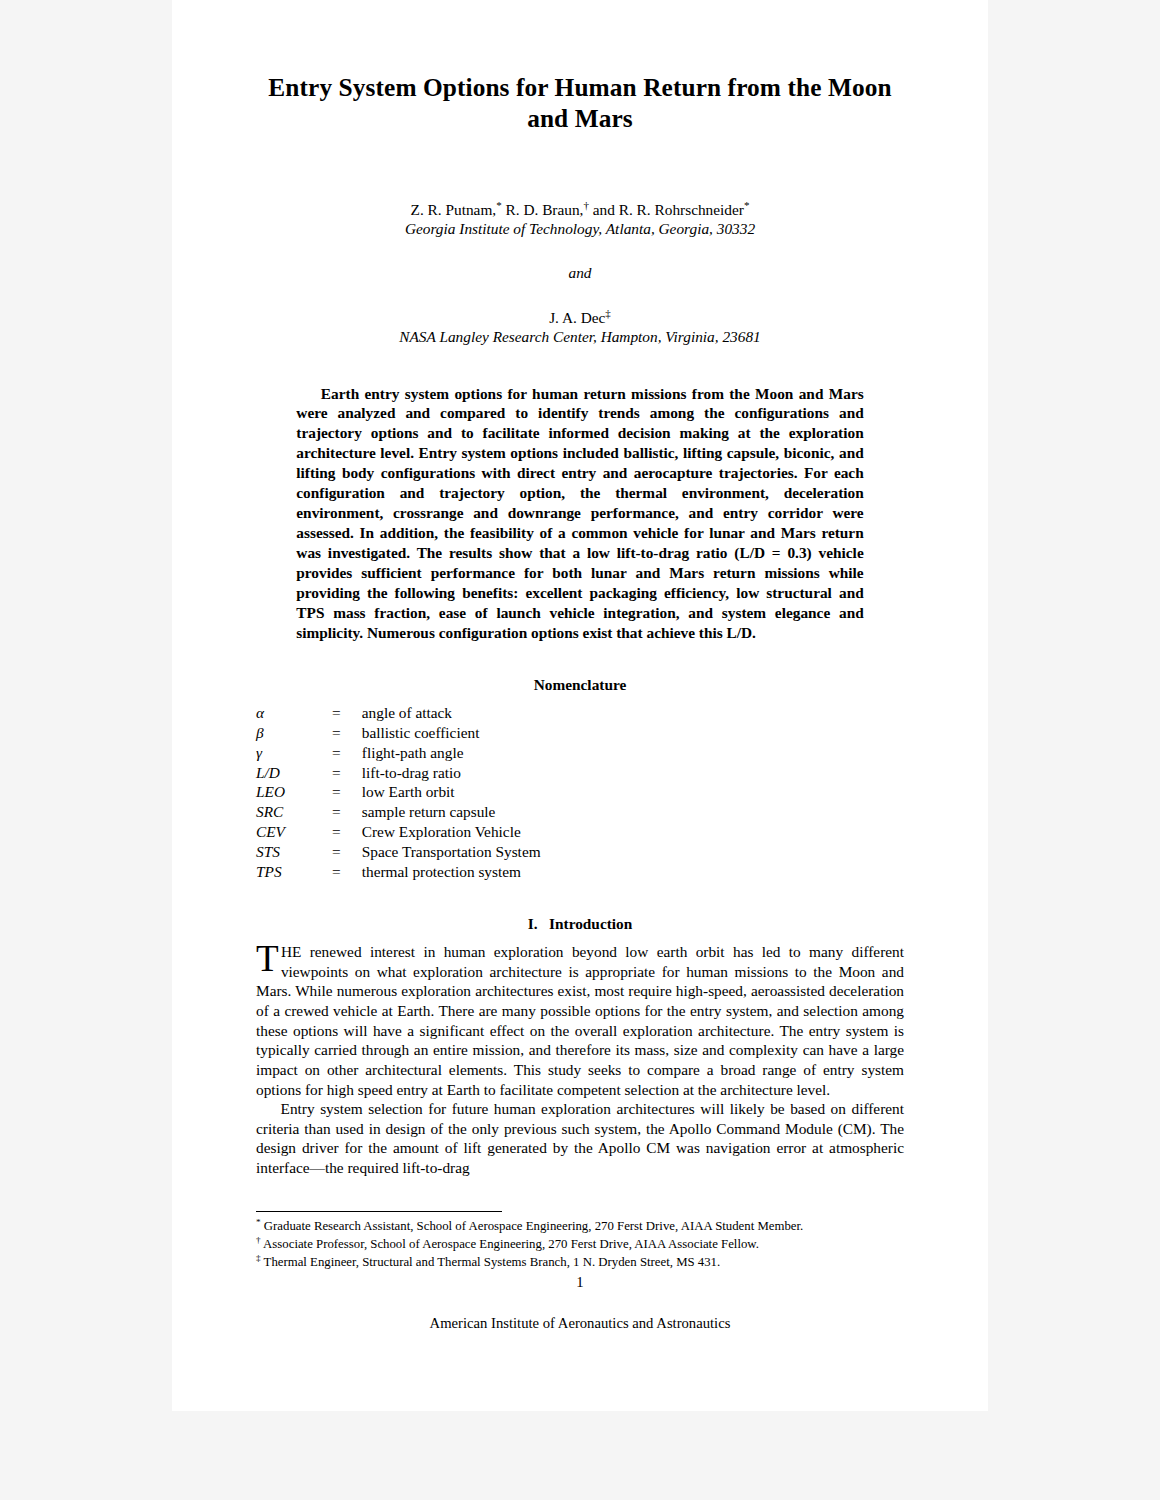Entry System Options for Human Return from the Moon
and Mars
Z. R. Putnam,* R. D. Braun,† and R. R. Rohrschneider*
Georgia Institute of Technology, Atlanta, Georgia, 30332
and
J. A. Dec‡
NASA Langley Research Center, Hampton, Virginia, 23681
Earth entry system options for human return missions from the Moon and Mars were analyzed and compared to identify trends among the configurations and trajectory options and to facilitate informed decision making at the exploration architecture level. Entry system options included ballistic, lifting capsule, biconic, and lifting body configurations with direct entry and aerocapture trajectories. For each configuration and trajectory option, the thermal environment, deceleration environment, crossrange and downrange performance, and entry corridor were assessed. In addition, the feasibility of a common vehicle for lunar and Mars return was investigated. The results show that a low lift-to-drag ratio (L/D = 0.3) vehicle provides sufficient performance for both lunar and Mars return missions while providing the following benefits: excellent packaging efficiency, low structural and TPS mass fraction, ease of launch vehicle integration, and system elegance and simplicity. Numerous configuration options exist that achieve this L/D.
Nomenclature
| α | = | angle of attack |
| β | = | ballistic coefficient |
| γ | = | flight-path angle |
| L/D | = | lift-to-drag ratio |
| LEO | = | low Earth orbit |
| SRC | = | sample return capsule |
| CEV | = | Crew Exploration Vehicle |
| STS | = | Space Transportation System |
| TPS | = | thermal protection system |
I. Introduction
THE renewed interest in human exploration beyond low earth orbit has led to many different viewpoints on what exploration architecture is appropriate for human missions to the Moon and Mars. While numerous exploration architectures exist, most require high-speed, aeroassisted deceleration of a crewed vehicle at Earth. There are many possible options for the entry system, and selection among these options will have a significant effect on the overall exploration architecture. The entry system is typically carried through an entire mission, and therefore its mass, size and complexity can have a large impact on other architectural elements. This study seeks to compare a broad range of entry system options for high speed entry at Earth to facilitate competent selection at the architecture level.
Entry system selection for future human exploration architectures will likely be based on different criteria than used in design of the only previous such system, the Apollo Command Module (CM). The design driver for the amount of lift generated by the Apollo CM was navigation error at atmospheric interface—the required lift-to-drag
* Graduate Research Assistant, School of Aerospace Engineering, 270 Ferst Drive, AIAA Student Member.
† Associate Professor, School of Aerospace Engineering, 270 Ferst Drive, AIAA Associate Fellow.
‡ Thermal Engineer, Structural and Thermal Systems Branch, 1 N. Dryden Street, MS 431.
1
American Institute of Aeronautics and Astronautics